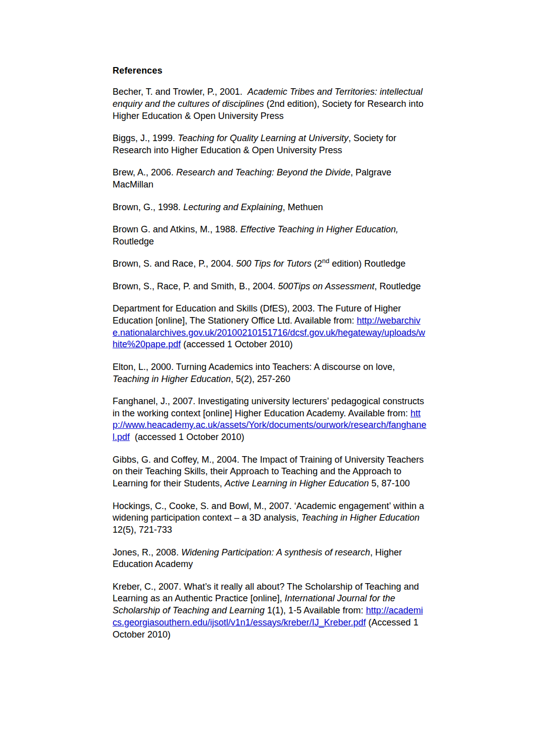References
Becher, T. and Trowler, P., 2001. Academic Tribes and Territories: intellectual enquiry and the cultures of disciplines (2nd edition), Society for Research into Higher Education & Open University Press
Biggs, J., 1999. Teaching for Quality Learning at University, Society for Research into Higher Education & Open University Press
Brew, A., 2006. Research and Teaching: Beyond the Divide, Palgrave MacMillan
Brown, G., 1998. Lecturing and Explaining, Methuen
Brown G. and Atkins, M., 1988. Effective Teaching in Higher Education, Routledge
Brown, S. and Race, P., 2004. 500 Tips for Tutors (2nd edition) Routledge
Brown, S., Race, P. and Smith, B., 2004. 500Tips on Assessment, Routledge
Department for Education and Skills (DfES), 2003. The Future of Higher Education [online], The Stationery Office Ltd. Available from: http://webarchive.nationalarchives.gov.uk/20100210151716/dcsf.gov.uk/hegateway/uploads/white%20pape.pdf (accessed 1 October 2010)
Elton, L., 2000. Turning Academics into Teachers: A discourse on love, Teaching in Higher Education, 5(2), 257-260
Fanghanel, J., 2007. Investigating university lecturers’ pedagogical constructs in the working context [online] Higher Education Academy. Available from: http://www.heacademy.ac.uk/assets/York/documents/ourwork/research/fanghanel.pdf (accessed 1 October 2010)
Gibbs, G. and Coffey, M., 2004. The Impact of Training of University Teachers on their Teaching Skills, their Approach to Teaching and the Approach to Learning for their Students, Active Learning in Higher Education 5, 87-100
Hockings, C., Cooke, S. and Bowl, M., 2007. ‘Academic engagement’ within a widening participation context – a 3D analysis, Teaching in Higher Education 12(5), 721-733
Jones, R., 2008. Widening Participation: A synthesis of research, Higher Education Academy
Kreber, C., 2007. What’s it really all about? The Scholarship of Teaching and Learning as an Authentic Practice [online], International Journal for the Scholarship of Teaching and Learning 1(1), 1-5 Available from: http://academics.georgiasouthern.edu/ijsotl/v1n1/essays/kreber/IJ_Kreber.pdf (Accessed 1 October 2010)